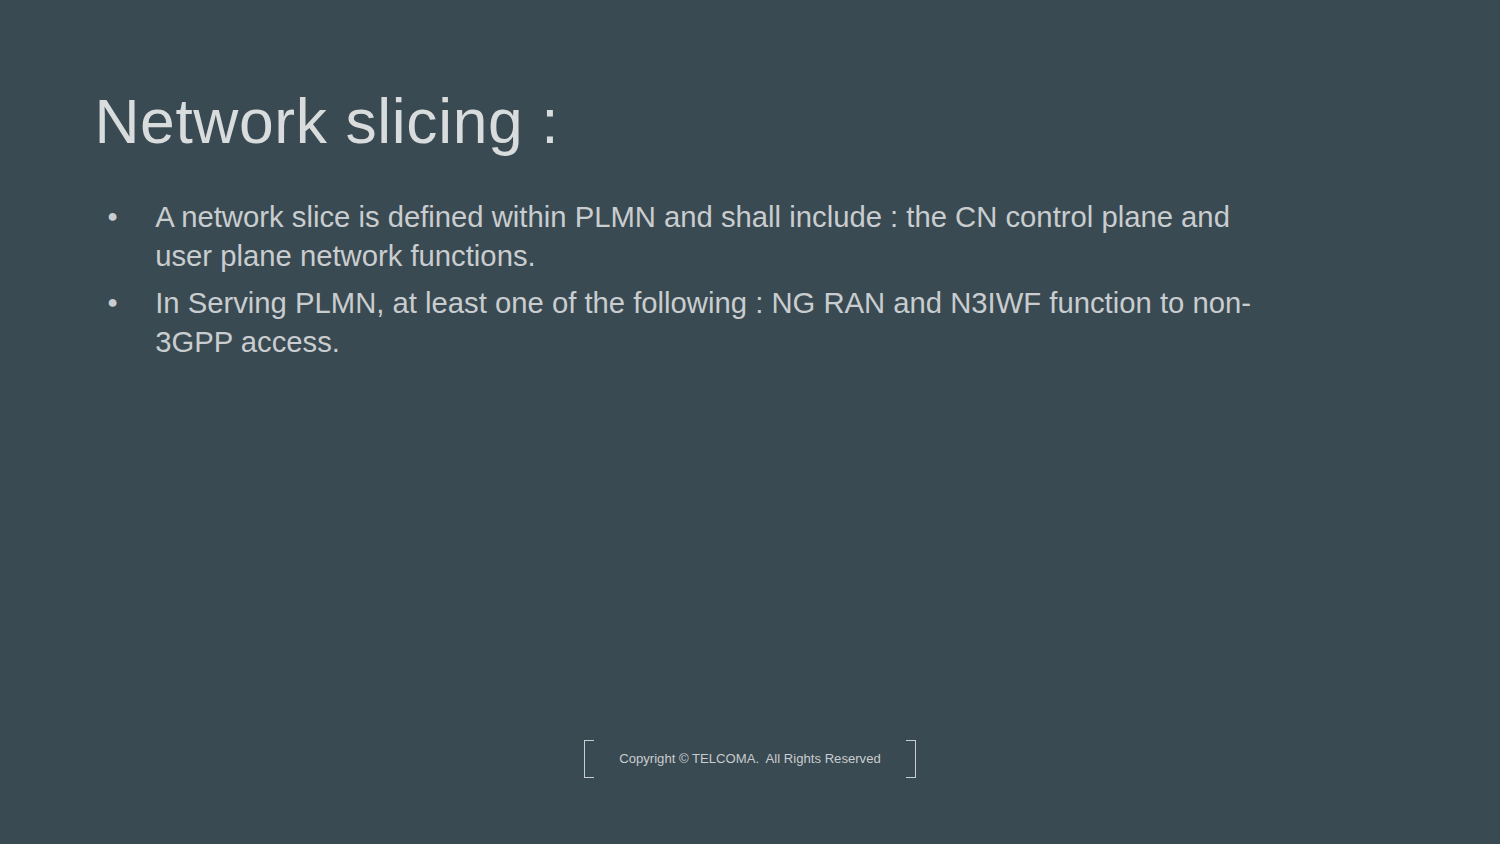Network slicing :
A network slice is defined within PLMN and shall include : the CN control plane and user plane network functions.
In Serving PLMN, at least one of the following : NG RAN and N3IWF function to non-3GPP access.
Copyright © TELCOMA. All Rights Reserved